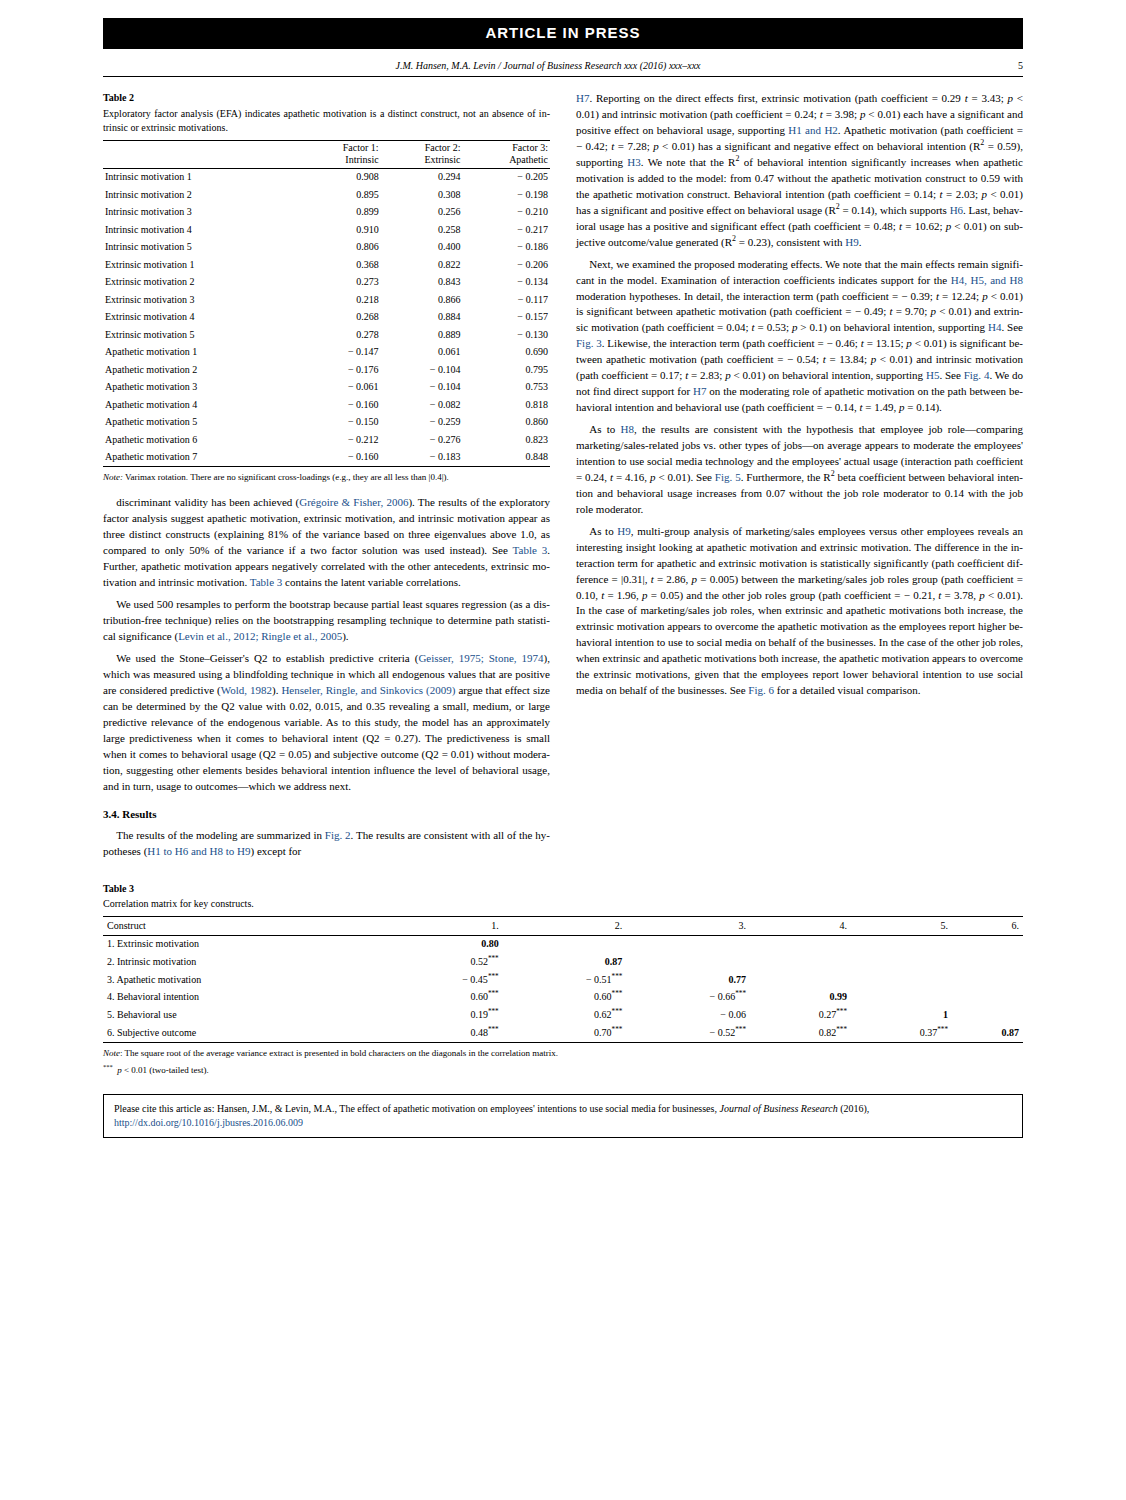ARTICLE IN PRESS
J.M. Hansen, M.A. Levin / Journal of Business Research xxx (2016) xxx–xxx
5
Table 2 Exploratory factor analysis (EFA) indicates apathetic motivation is a distinct construct, not an absence of intrinsic or extrinsic motivations.
| | Factor 1: Intrinsic | Factor 2: Extrinsic | Factor 3: Apathetic |
| --- | --- | --- | --- |
| Intrinsic motivation 1 | 0.908 | 0.294 | − 0.205 |
| Intrinsic motivation 2 | 0.895 | 0.308 | − 0.198 |
| Intrinsic motivation 3 | 0.899 | 0.256 | − 0.210 |
| Intrinsic motivation 4 | 0.910 | 0.258 | − 0.217 |
| Intrinsic motivation 5 | 0.806 | 0.400 | − 0.186 |
| Extrinsic motivation 1 | 0.368 | 0.822 | − 0.206 |
| Extrinsic motivation 2 | 0.273 | 0.843 | − 0.134 |
| Extrinsic motivation 3 | 0.218 | 0.866 | − 0.117 |
| Extrinsic motivation 4 | 0.268 | 0.884 | − 0.157 |
| Extrinsic motivation 5 | 0.278 | 0.889 | − 0.130 |
| Apathetic motivation 1 | − 0.147 | 0.061 | 0.690 |
| Apathetic motivation 2 | − 0.176 | − 0.104 | 0.795 |
| Apathetic motivation 3 | − 0.061 | − 0.104 | 0.753 |
| Apathetic motivation 4 | − 0.160 | − 0.082 | 0.818 |
| Apathetic motivation 5 | − 0.150 | − 0.259 | 0.860 |
| Apathetic motivation 6 | − 0.212 | − 0.276 | 0.823 |
| Apathetic motivation 7 | − 0.160 | − 0.183 | 0.848 |
Note: Varimax rotation. There are no significant cross-loadings (e.g., they are all less than |0.4|).
discriminant validity has been achieved (Grégoire & Fisher, 2006). The results of the exploratory factor analysis suggest apathetic motivation, extrinsic motivation, and intrinsic motivation appear as three distinct constructs (explaining 81% of the variance based on three eigenvalues above 1.0, as compared to only 50% of the variance if a two factor solution was used instead). See Table 3. Further, apathetic motivation appears negatively correlated with the other antecedents, extrinsic motivation and intrinsic motivation. Table 3 contains the latent variable correlations.
We used 500 resamples to perform the bootstrap because partial least squares regression (as a distribution-free technique) relies on the bootstrapping resampling technique to determine path statistical significance (Levin et al., 2012; Ringle et al., 2005).
We used the Stone–Geisser's Q2 to establish predictive criteria (Geisser, 1975; Stone, 1974), which was measured using a blindfolding technique in which all endogenous values that are positive are considered predictive (Wold, 1982). Henseler, Ringle, and Sinkovics (2009) argue that effect size can be determined by the Q2 value with 0.02, 0.015, and 0.35 revealing a small, medium, or large predictive relevance of the endogenous variable. As to this study, the model has an approximately large predictiveness when it comes to behavioral intent (Q2 = 0.27). The predictiveness is small when it comes to behavioral usage (Q2 = 0.05) and subjective outcome (Q2 = 0.01) without moderation, suggesting other elements besides behavioral intention influence the level of behavioral usage, and in turn, usage to outcomes—which we address next.
3.4. Results
The results of the modeling are summarized in Fig. 2. The results are consistent with all of the hypotheses (H1 to H6 and H8 to H9) except for
H7. Reporting on the direct effects first, extrinsic motivation (path coefficient = 0.29 t = 3.43; p < 0.01) and intrinsic motivation (path coefficient = 0.24; t = 3.98; p < 0.01) each have a significant and positive effect on behavioral usage, supporting H1 and H2. Apathetic motivation (path coefficient = − 0.42; t = 7.28; p < 0.01) has a significant and negative effect on behavioral intention (R2 = 0.59), supporting H3. We note that the R2 of behavioral intention significantly increases when apathetic motivation is added to the model: from 0.47 without the apathetic motivation construct to 0.59 with the apathetic motivation construct. Behavioral intention (path coefficient = 0.14; t = 2.03; p < 0.01) has a significant and positive effect on behavioral usage (R2 = 0.14), which supports H6. Last, behavioral usage has a positive and significant effect (path coefficient = 0.48; t = 10.62; p < 0.01) on subjective outcome/value generated (R2 = 0.23), consistent with H9.
Next, we examined the proposed moderating effects. We note that the main effects remain significant in the model. Examination of interaction coefficients indicates support for the H4, H5, and H8 moderation hypotheses. In detail, the interaction term (path coefficient = − 0.39; t = 12.24; p < 0.01) is significant between apathetic motivation (path coefficient = − 0.49; t = 9.70; p < 0.01) and extrinsic motivation (path coefficient = 0.04; t = 0.53; p > 0.1) on behavioral intention, supporting H4. See Fig. 3. Likewise, the interaction term (path coefficient = − 0.46; t = 13.15; p < 0.01) is significant between apathetic motivation (path coefficient = − 0.54; t = 13.84; p < 0.01) and intrinsic motivation (path coefficient = 0.17; t = 2.83; p < 0.01) on behavioral intention, supporting H5. See Fig. 4. We do not find direct support for H7 on the moderating role of apathetic motivation on the path between behavioral intention and behavioral use (path coefficient = − 0.14, t = 1.49, p = 0.14).
As to H8, the results are consistent with the hypothesis that employee job role—comparing marketing/sales-related jobs vs. other types of jobs—on average appears to moderate the employees' intention to use social media technology and the employees' actual usage (interaction path coefficient = 0.24, t = 4.16, p < 0.01). See Fig. 5. Furthermore, the R2 beta coefficient between behavioral intention and behavioral usage increases from 0.07 without the job role moderator to 0.14 with the job role moderator.
As to H9, multi-group analysis of marketing/sales employees versus other employees reveals an interesting insight looking at apathetic motivation and extrinsic motivation. The difference in the interaction term for apathetic and extrinsic motivation is statistically significantly (path coefficient difference = |0.31|, t = 2.86, p = 0.005) between the marketing/sales job roles group (path coefficient = 0.10, t = 1.96, p = 0.05) and the other job roles group (path coefficient = − 0.21, t = 3.78, p < 0.01). In the case of marketing/sales job roles, when extrinsic and apathetic motivations both increase, the extrinsic motivation appears to overcome the apathetic motivation as the employees report higher behavioral intention to use to social media on behalf of the businesses. In the case of the other job roles, when extrinsic and apathetic motivations both increase, the apathetic motivation appears to overcome the extrinsic motivations, given that the employees report lower behavioral intention to use social media on behalf of the businesses. See Fig. 6 for a detailed visual comparison.
Table 3 Correlation matrix for key constructs.
| Construct | 1. | 2. | 3. | 4. | 5. | 6. |
| --- | --- | --- | --- | --- | --- | --- |
| 1. Extrinsic motivation | 0.80 | | | | | |
| 2. Intrinsic motivation | 0.52 *** | 0.87 | | | | |
| 3. Apathetic motivation | − 0.45 *** | − 0.51 *** | 0.77 | | | |
| 4. Behavioral intention | 0.60 *** | 0.60 *** | − 0.66 *** | 0.99 | | |
| 5. Behavioral use | 0.19 *** | 0.62 *** | − 0.06 | 0.27 *** | 1 | |
| 6. Subjective outcome | 0.48 *** | 0.70 *** | − 0.52 *** | 0.82 *** | 0.37 *** | 0.87 |
Note: The square root of the average variance extract is presented in bold characters on the diagonals in the correlation matrix.
*** p < 0.01 (two-tailed test).
Please cite this article as: Hansen, J.M., & Levin, M.A., The effect of apathetic motivation on employees' intentions to use social media for businesses, Journal of Business Research (2016), http://dx.doi.org/10.1016/j.jbusres.2016.06.009